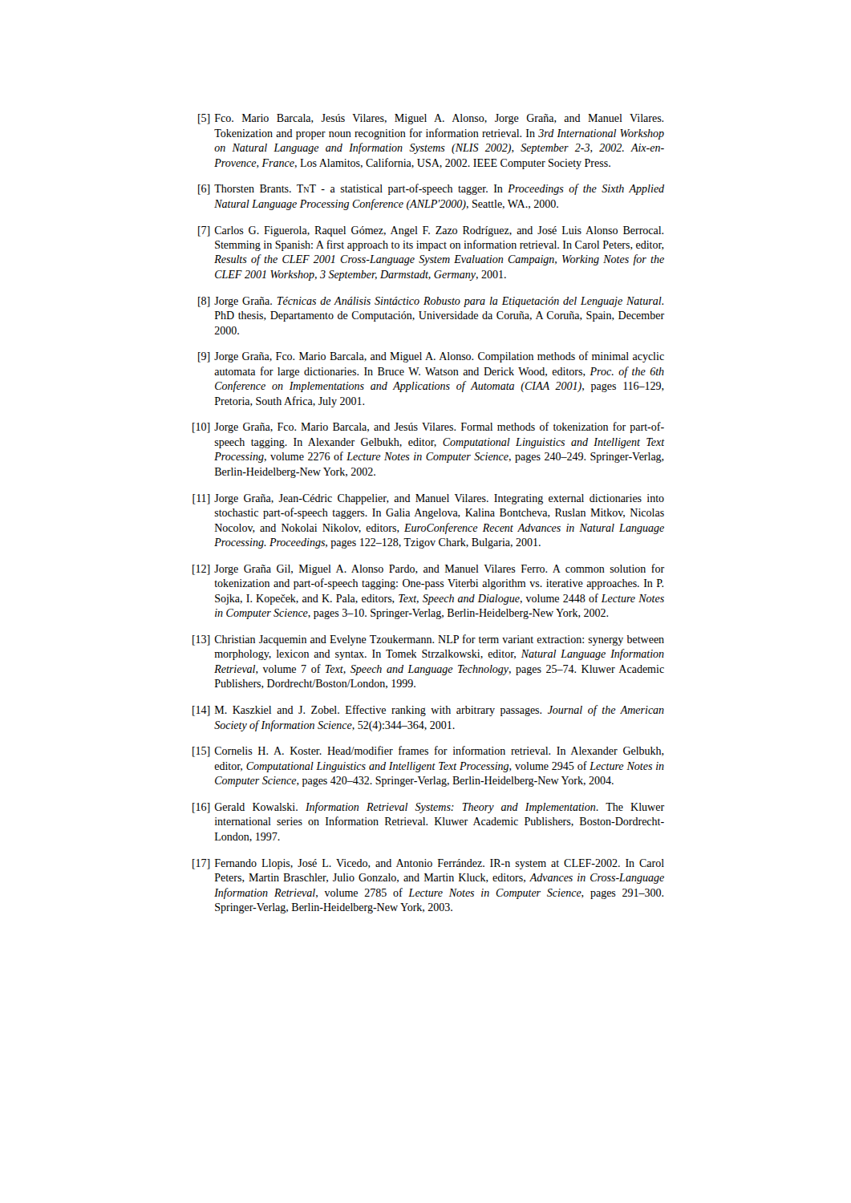[5] Fco. Mario Barcala, Jesús Vilares, Miguel A. Alonso, Jorge Graña, and Manuel Vilares. Tokenization and proper noun recognition for information retrieval. In 3rd International Workshop on Natural Language and Information Systems (NLIS 2002), September 2-3, 2002. Aix-en-Provence, France, Los Alamitos, California, USA, 2002. IEEE Computer Society Press.
[6] Thorsten Brants. Tn T - a statistical part-of-speech tagger. In Proceedings of the Sixth Applied Natural Language Processing Conference (ANLP'2000), Seattle, WA., 2000.
[7] Carlos G. Figuerola, Raquel Gómez, Angel F. Zazo Rodríguez, and José Luis Alonso Berrocal. Stemming in Spanish: A first approach to its impact on information retrieval. In Carol Peters, editor, Results of the CLEF 2001 Cross-Language System Evaluation Campaign, Working Notes for the CLEF 2001 Workshop, 3 September, Darmstadt, Germany, 2001.
[8] Jorge Graña. Técnicas de Análisis Sintáctico Robusto para la Etiquetación del Lenguaje Natural. PhD thesis, Departamento de Computación, Universidade da Coruña, A Coruña, Spain, December 2000.
[9] Jorge Graña, Fco. Mario Barcala, and Miguel A. Alonso. Compilation methods of minimal acyclic automata for large dictionaries. In Bruce W. Watson and Derick Wood, editors, Proc. of the 6th Conference on Implementations and Applications of Automata (CIAA 2001), pages 116–129, Pretoria, South Africa, July 2001.
[10] Jorge Graña, Fco. Mario Barcala, and Jesús Vilares. Formal methods of tokenization for part-of-speech tagging. In Alexander Gelbukh, editor, Computational Linguistics and Intelligent Text Processing, volume 2276 of Lecture Notes in Computer Science, pages 240–249. Springer-Verlag, Berlin-Heidelberg-New York, 2002.
[11] Jorge Graña, Jean-Cédric Chappelier, and Manuel Vilares. Integrating external dictionaries into stochastic part-of-speech taggers. In Galia Angelova, Kalina Bontcheva, Ruslan Mitkov, Nicolas Nocolov, and Nokolai Nikolov, editors, EuroConference Recent Advances in Natural Language Processing. Proceedings, pages 122–128, Tzigov Chark, Bulgaria, 2001.
[12] Jorge Graña Gil, Miguel A. Alonso Pardo, and Manuel Vilares Ferro. A common solution for tokenization and part-of-speech tagging: One-pass Viterbi algorithm vs. iterative approaches. In P. Sojka, I. Kopeček, and K. Pala, editors, Text, Speech and Dialogue, volume 2448 of Lecture Notes in Computer Science, pages 3–10. Springer-Verlag, Berlin-Heidelberg-New York, 2002.
[13] Christian Jacquemin and Evelyne Tzoukermann. NLP for term variant extraction: synergy between morphology, lexicon and syntax. In Tomek Strzalkowski, editor, Natural Language Information Retrieval, volume 7 of Text, Speech and Language Technology, pages 25–74. Kluwer Academic Publishers, Dordrecht/Boston/London, 1999.
[14] M. Kaszkiel and J. Zobel. Effective ranking with arbitrary passages. Journal of the American Society of Information Science, 52(4):344–364, 2001.
[15] Cornelis H. A. Koster. Head/modifier frames for information retrieval. In Alexander Gelbukh, editor, Computational Linguistics and Intelligent Text Processing, volume 2945 of Lecture Notes in Computer Science, pages 420–432. Springer-Verlag, Berlin-Heidelberg-New York, 2004.
[16] Gerald Kowalski. Information Retrieval Systems: Theory and Implementation. The Kluwer international series on Information Retrieval. Kluwer Academic Publishers, Boston-Dordrecht-London, 1997.
[17] Fernando Llopis, José L. Vicedo, and Antonio Ferrández. IR-n system at CLEF-2002. In Carol Peters, Martin Braschler, Julio Gonzalo, and Martin Kluck, editors, Advances in Cross-Language Information Retrieval, volume 2785 of Lecture Notes in Computer Science, pages 291–300. Springer-Verlag, Berlin-Heidelberg-New York, 2003.